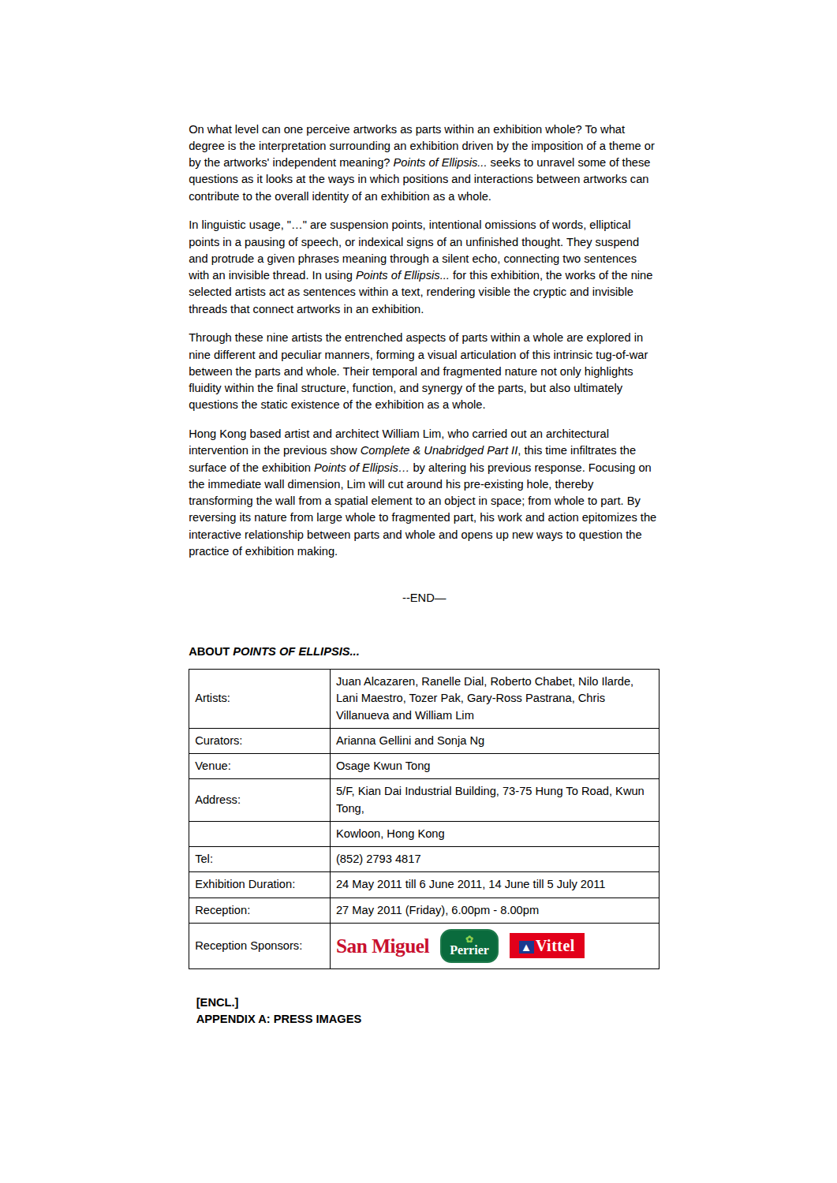On what level can one perceive artworks as parts within an exhibition whole? To what degree is the interpretation surrounding an exhibition driven by the imposition of a theme or by the artworks' independent meaning? Points of Ellipsis... seeks to unravel some of these questions as it looks at the ways in which positions and interactions between artworks can contribute to the overall identity of an exhibition as a whole.
In linguistic usage, "…" are suspension points, intentional omissions of words, elliptical points in a pausing of speech, or indexical signs of an unfinished thought. They suspend and protrude a given phrases meaning through a silent echo, connecting two sentences with an invisible thread. In using Points of Ellipsis... for this exhibition, the works of the nine selected artists act as sentences within a text, rendering visible the cryptic and invisible threads that connect artworks in an exhibition.
Through these nine artists the entrenched aspects of parts within a whole are explored in nine different and peculiar manners, forming a visual articulation of this intrinsic tug-of-war between the parts and whole. Their temporal and fragmented nature not only highlights fluidity within the final structure, function, and synergy of the parts, but also ultimately questions the static existence of the exhibition as a whole.
Hong Kong based artist and architect William Lim, who carried out an architectural intervention in the previous show Complete & Unabridged Part II, this time infiltrates the surface of the exhibition Points of Ellipsis… by altering his previous response. Focusing on the immediate wall dimension, Lim will cut around his pre-existing hole, thereby transforming the wall from a spatial element to an object in space; from whole to part. By reversing its nature from large whole to fragmented part, his work and action epitomizes the interactive relationship between parts and whole and opens up new ways to question the practice of exhibition making.
--END—
ABOUT POINTS OF ELLIPSIS...
| Artists: | Juan Alcazaren, Ranelle Dial, Roberto Chabet, Nilo Ilarde, Lani Maestro, Tozer Pak, Gary-Ross Pastrana, Chris Villanueva and William Lim |
| Curators: | Arianna Gellini and Sonja Ng |
| Venue: | Osage Kwun Tong |
| Address: | 5/F, Kian Dai Industrial Building, 73-75 Hung To Road, Kwun Tong, |
| | Kowloon, Hong Kong |
| Tel: | (852) 2793 4817 |
| Exhibition Duration: | 24 May 2011 till 6 June 2011, 14 June till 5 July 2011 |
| Reception: | 27 May 2011 (Friday), 6.00pm - 8.00pm |
| Reception Sponsors: | San Miguel ✿ Perrier ▲ Vittel |
[ENCL.]
APPENDIX A: PRESS IMAGES